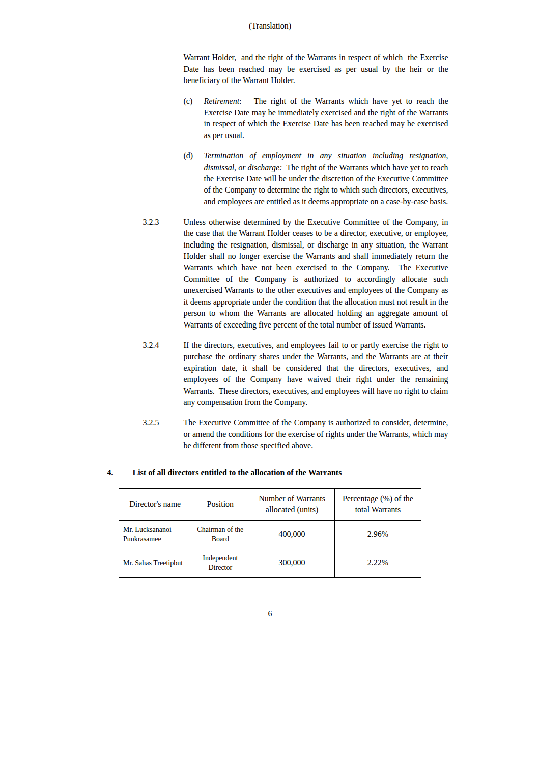(Translation)
Warrant Holder, and the right of the Warrants in respect of which the Exercise Date has been reached may be exercised as per usual by the heir or the beneficiary of the Warrant Holder.
(c)
Retirement: The right of the Warrants which have yet to reach the Exercise Date may be immediately exercised and the right of the Warrants in respect of which the Exercise Date has been reached may be exercised as per usual.
(d)
Termination of employment in any situation including resignation, dismissal, or discharge: The right of the Warrants which have yet to reach the Exercise Date will be under the discretion of the Executive Committee of the Company to determine the right to which such directors, executives, and employees are entitled as it deems appropriate on a case-by-case basis.
3.2.3
Unless otherwise determined by the Executive Committee of the Company, in the case that the Warrant Holder ceases to be a director, executive, or employee, including the resignation, dismissal, or discharge in any situation, the Warrant Holder shall no longer exercise the Warrants and shall immediately return the Warrants which have not been exercised to the Company. The Executive Committee of the Company is authorized to accordingly allocate such unexercised Warrants to the other executives and employees of the Company as it deems appropriate under the condition that the allocation must not result in the person to whom the Warrants are allocated holding an aggregate amount of Warrants of exceeding five percent of the total number of issued Warrants.
3.2.4
If the directors, executives, and employees fail to or partly exercise the right to purchase the ordinary shares under the Warrants, and the Warrants are at their expiration date, it shall be considered that the directors, executives, and employees of the Company have waived their right under the remaining Warrants. These directors, executives, and employees will have no right to claim any compensation from the Company.
3.2.5
The Executive Committee of the Company is authorized to consider, determine, or amend the conditions for the exercise of rights under the Warrants, which may be different from those specified above.
4.
List of all directors entitled to the allocation of the Warrants
| Director's name | Position | Number of Warrants allocated (units) | Percentage (%) of the total Warrants |
| --- | --- | --- | --- |
| Mr. Lucksananoi Punkrasamee | Chairman of the Board | 400,000 | 2.96% |
| Mr. Sahas Treetipbut | Independent Director | 300,000 | 2.22% |
6